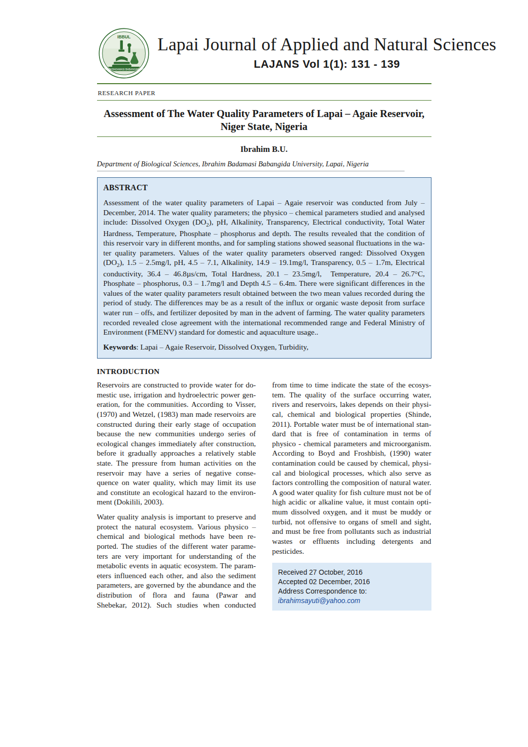IBBUL IBRAHIM BADAMASI BABANGIDA UNIV.
Lapai Journal of Applied and Natural Sciences
LAJANS Vol 1(1): 131 - 139
RESEARCH PAPER
Assessment of The Water Quality Parameters of Lapai – Agaie Reservoir,
Niger State, Nigeria
Ibrahim B.U.
Department of Biological Sciences, Ibrahim Badamasi Babangida University, Lapai, Nigeria
ABSTRACT
Assessment of the water quality parameters of Lapai – Agaie reservoir was conducted from July – December, 2014. The water quality parameters; the physico – chemical parameters studied and analysed include: Dissolved Oxygen (DO2), pH, Alkalinity, Transparency, Electrical conductivity, Total Water Hardness, Temperature, Phosphate – phosphorus and depth. The results revealed that the condition of this reservoir vary in different months, and for sampling stations showed seasonal fluctuations in the water quality parameters. Values of the water quality parameters observed ranged: Dissolved Oxygen (DO2), 1.5 – 2.5mg/l, pH, 4.5 – 7.1, Alkalinity, 14.9 – 19.1mg/l, Transparency, 0.5 – 1.7m, Electrical conductivity, 36.4 – 46.8µs/cm, Total Hardness, 20.1 – 23.5mg/l, Temperature, 20.4 – 26.7°C, Phosphate – phosphorus, 0.3 – 1.7mg/l and Depth 4.5 – 6.4m. There were significant differences in the values of the water quality parameters result obtained between the two mean values recorded during the period of study. The differences may be as a result of the influx or organic waste deposit from surface water run – offs, and fertilizer deposited by man in the advent of farming. The water quality parameters recorded revealed close agreement with the international recommended range and Federal Ministry of Environment (FMENV) standard for domestic and aquaculture usage..
Keywords: Lapai – Agaie Reservoir, Dissolved Oxygen, Turbidity,
INTRODUCTION
Reservoirs are constructed to provide water for domestic use, irrigation and hydroelectric power generation, for the communities. According to Visser, (1970) and Wetzel, (1983) man made reservoirs are constructed during their early stage of occupation because the new communities undergo series of ecological changes immediately after construction, before it gradually approaches a relatively stable state. The pressure from human activities on the reservoir may have a series of negative consequence on water quality, which may limit its use and constitute an ecological hazard to the environment (Dokilili, 2003).
Water quality analysis is important to preserve and protect the natural ecosystem. Various physico – chemical and biological methods have been reported. The studies of the different water parameters are very important for understanding of the metabolic events in aquatic ecosystem. The parameters influenced each other, and also the sediment parameters, are governed by the abundance and the distribution of flora and fauna (Pawar and Shebekar, 2012). Such studies when conducted from time to time indicate the state of the ecosystem. The quality of the surface occurring water, rivers and reservoirs, lakes depends on their physical, chemical and biological properties (Shinde, 2011). Portable water must be of international standard that is free of contamination in terms of physico - chemical parameters and microorganism. According to Boyd and Froshbish, (1990) water contamination could be caused by chemical, physical and biological processes, which also serve as factors controlling the composition of natural water. A good water quality for fish culture must not be of high acidic or alkaline value, it must contain optimum dissolved oxygen, and it must be muddy or turbid, not offensive to organs of smell and sight, and must be free from pollutants such as industrial wastes or effluents including detergents and pesticides.
Received 27 October, 2016
Accepted 02 December, 2016
Address Correspondence to:
ibrahimsayuti@yahoo.com